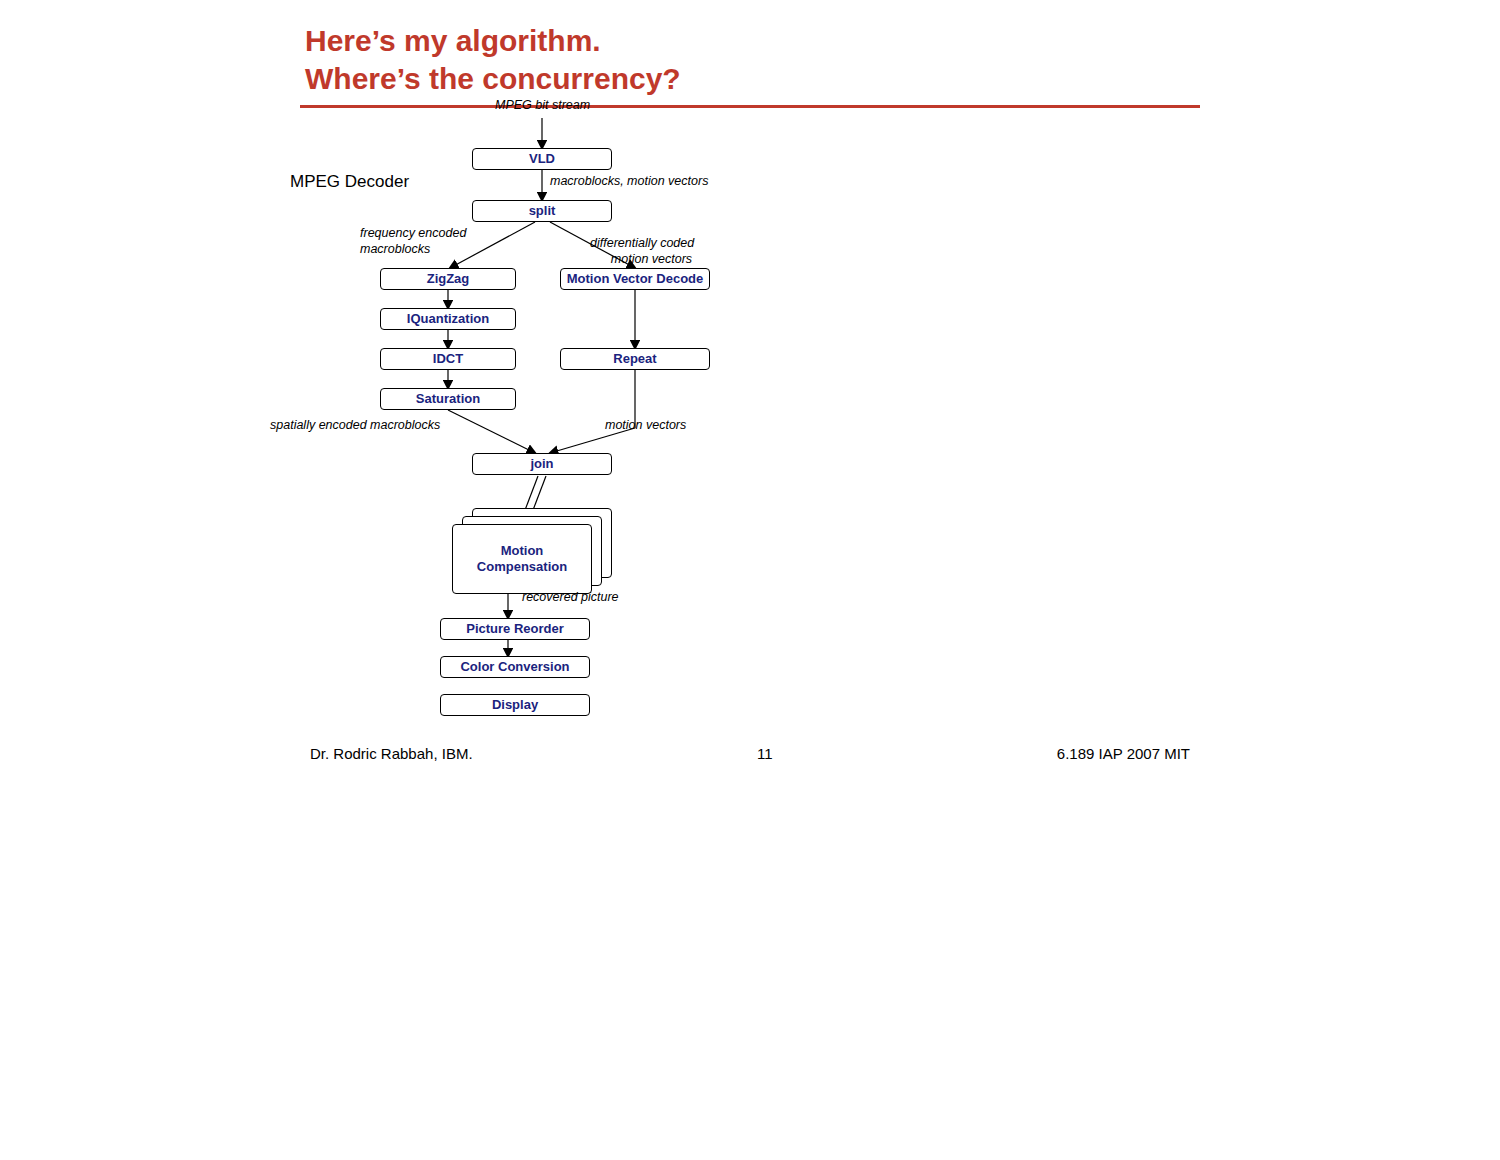Here’s my algorithm.
Where’s the concurrency?
MPEG Decoder
MPEG bit stream
VLD
macroblocks, motion vectors
split
frequency encoded
macroblocks
differentially coded
motion vectors
ZigZag
IQuantization
IDCT
Saturation
Motion Vector Decode
Repeat
spatially encoded macroblocks
motion vectors
join
Motion
Compensation
recovered picture
Picture Reorder
Color Conversion
Display
Dr. Rodric Rabbah, IBM. 11 6.189 IAP 2007 MIT